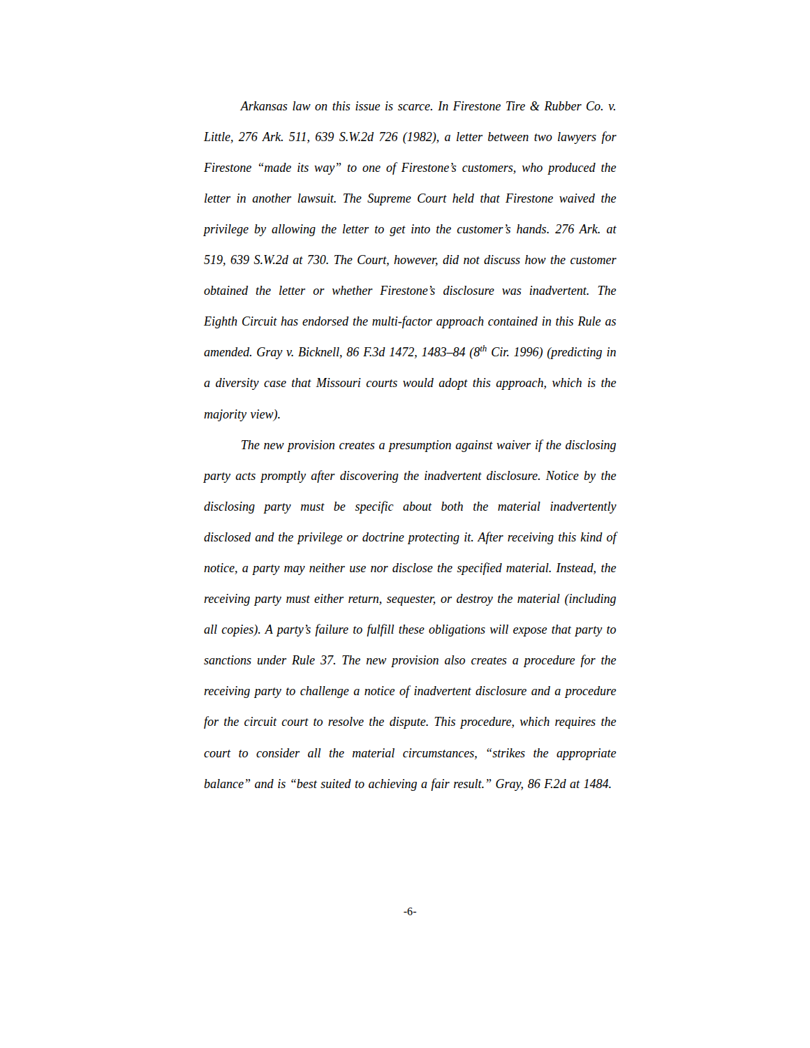Arkansas law on this issue is scarce. In Firestone Tire & Rubber Co. v. Little, 276 Ark. 511, 639 S.W.2d 726 (1982), a letter between two lawyers for Firestone “made its way” to one of Firestone’s customers, who produced the letter in another lawsuit. The Supreme Court held that Firestone waived the privilege by allowing the letter to get into the customer’s hands. 276 Ark. at 519, 639 S.W.2d at 730. The Court, however, did not discuss how the customer obtained the letter or whether Firestone’s disclosure was inadvertent. The Eighth Circuit has endorsed the multi-factor approach contained in this Rule as amended. Gray v. Bicknell, 86 F.3d 1472, 1483–84 (8th Cir. 1996) (predicting in a diversity case that Missouri courts would adopt this approach, which is the majority view).
The new provision creates a presumption against waiver if the disclosing party acts promptly after discovering the inadvertent disclosure. Notice by the disclosing party must be specific about both the material inadvertently disclosed and the privilege or doctrine protecting it. After receiving this kind of notice, a party may neither use nor disclose the specified material. Instead, the receiving party must either return, sequester, or destroy the material (including all copies). A party’s failure to fulfill these obligations will expose that party to sanctions under Rule 37. The new provision also creates a procedure for the receiving party to challenge a notice of inadvertent disclosure and a procedure for the circuit court to resolve the dispute. This procedure, which requires the court to consider all the material circumstances, “strikes the appropriate balance” and is “best suited to achieving a fair result.” Gray, 86 F.2d at 1484.
-6-